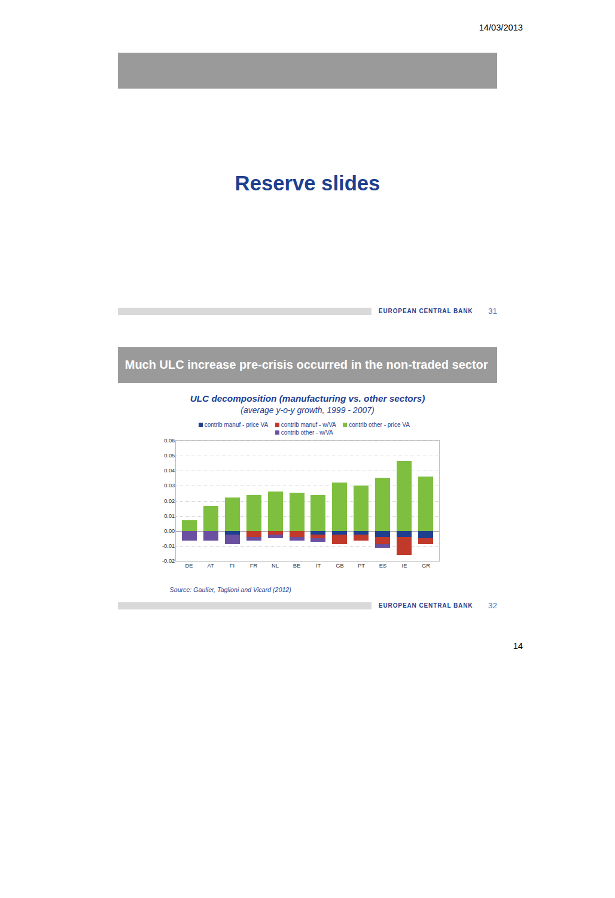14/03/2013
Reserve slides
EUROPEAN CENTRAL BANK
31
Much ULC increase pre-crisis occurred in the non-traded sector
ULC decomposition (manufacturing vs. other sectors)
(average y-o-y growth, 1999 - 2007)
contrib manuf - price VA
contrib manuf - w/VA
contrib other - price VA
contrib other - w/VA
0.06 0.05 0.04 0.03 0.02 0.01 0.00 -0.01 -0.02
DE AT FI FR NL BE IT GB PT ES IE GR
Source: Gaulier, Taglioni and Vicard (2012)
EUROPEAN CENTRAL BANK
32
14